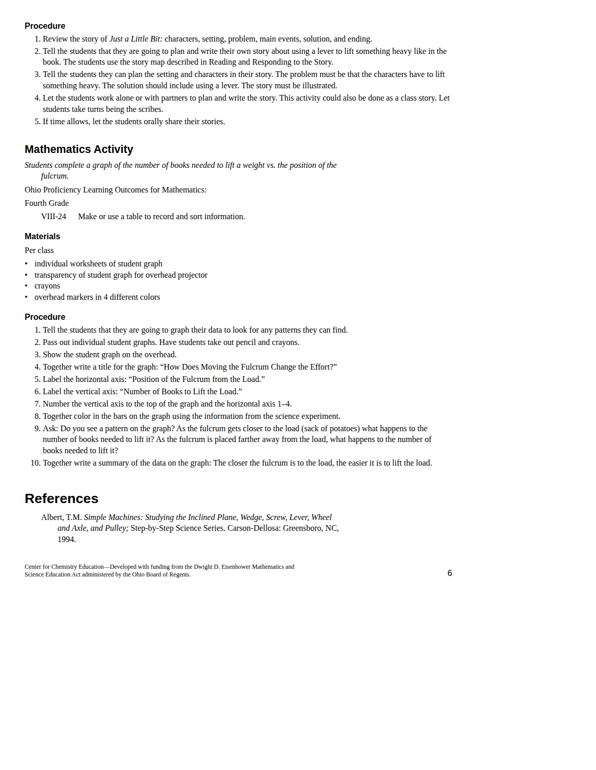Procedure
Review the story of Just a Little Bit: characters, setting, problem, main events, solution, and ending.
Tell the students that they are going to plan and write their own story about using a lever to lift something heavy like in the book. The students use the story map described in Reading and Responding to the Story.
Tell the students they can plan the setting and characters in their story. The problem must be that the characters have to lift something heavy. The solution should include using a lever. The story must be illustrated.
Let the students work alone or with partners to plan and write the story. This activity could also be done as a class story. Let students take turns being the scribes.
If time allows, let the students orally share their stories.
Mathematics Activity
Students complete a graph of the number of books needed to lift a weight vs. the position of the fulcrum.
Ohio Proficiency Learning Outcomes for Mathematics:
Fourth Grade
VIII-24 Make or use a table to record and sort information.
Materials
Per class
individual worksheets of student graph
transparency of student graph for overhead projector
crayons
overhead markers in 4 different colors
Procedure
Tell the students that they are going to graph their data to look for any patterns they can find.
Pass out individual student graphs. Have students take out pencil and crayons.
Show the student graph on the overhead.
Together write a title for the graph: “How Does Moving the Fulcrum Change the Effort?”
Label the horizontal axis: “Position of the Fulcrum from the Load.”
Label the vertical axis: “Number of Books to Lift the Load.”
Number the vertical axis to the top of the graph and the horizontal axis 1–4.
Together color in the bars on the graph using the information from the science experiment.
Ask: Do you see a pattern on the graph? As the fulcrum gets closer to the load (sack of potatoes) what happens to the number of books needed to lift it? As the fulcrum is placed farther away from the load, what happens to the number of books needed to lift it?
Together write a summary of the data on the graph: The closer the fulcrum is to the load, the easier it is to lift the load.
References
Albert, T.M. Simple Machines: Studying the Inclined Plane, Wedge, Screw, Lever, Wheel and Axle, and Pulley; Step-by-Step Science Series. Carson-Dellosa: Greensboro, NC, 1994.
Center for Chemistry Education—Developed with funding from the Dwight D. Eisenhower Mathematics and Science Education Act administered by the Ohio Board of Regents.
6